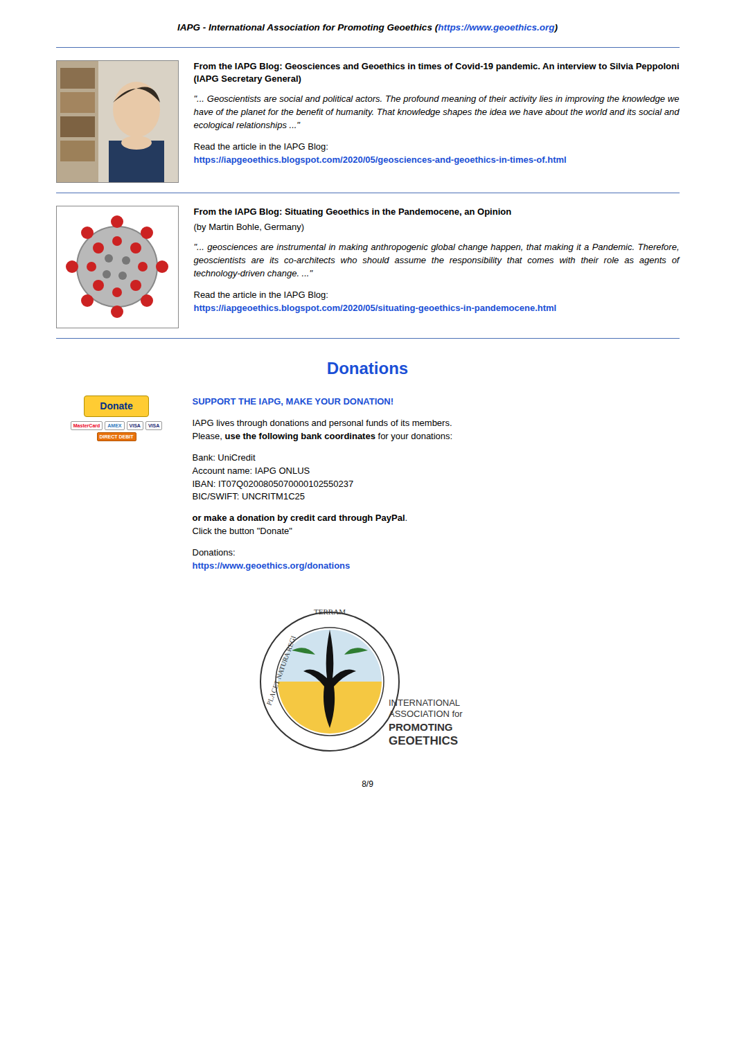IAPG - International Association for Promoting Geoethics (https://www.geoethics.org)
From the IAPG Blog: Geosciences and Geoethics in times of Covid-19 pandemic. An interview to Silvia Peppoloni (IAPG Secretary General)
"... Geoscientists are social and political actors. The profound meaning of their activity lies in improving the knowledge we have of the planet for the benefit of humanity. That knowledge shapes the idea we have about the world and its social and ecological relationships ..."
Read the article in the IAPG Blog:
https://iapgeoethics.blogspot.com/2020/05/geosciences-and-geoethics-in-times-of.html
From the IAPG Blog: Situating Geoethics in the Pandemocene, an Opinion
(by Martin Bohle, Germany)
"... geosciences are instrumental in making anthropogenic global change happen, that making it a Pandemic. Therefore, geoscientists are its co-architects who should assume the responsibility that comes with their role as agents of technology-driven change. ..."
Read the article in the IAPG Blog:
https://iapgeoethics.blogspot.com/2020/05/situating-geoethics-in-pandemocene.html
Donations
Donate
MasterCard AMEX VISA VISA DIRECT DEBIT
SUPPORT THE IAPG, MAKE YOUR DONATION!
IAPG lives through donations and personal funds of its members.
Please, use the following bank coordinates for your donations:
Bank: UniCredit Account name: IAPG ONLUS IBAN: IT07Q0200805070000102550237 BIC/SWIFT: UNCRITM1C25
or make a donation by credit card through PayPal.
Click the button "Donate"
Donations:
https://www.geoethics.org/donations
8/9